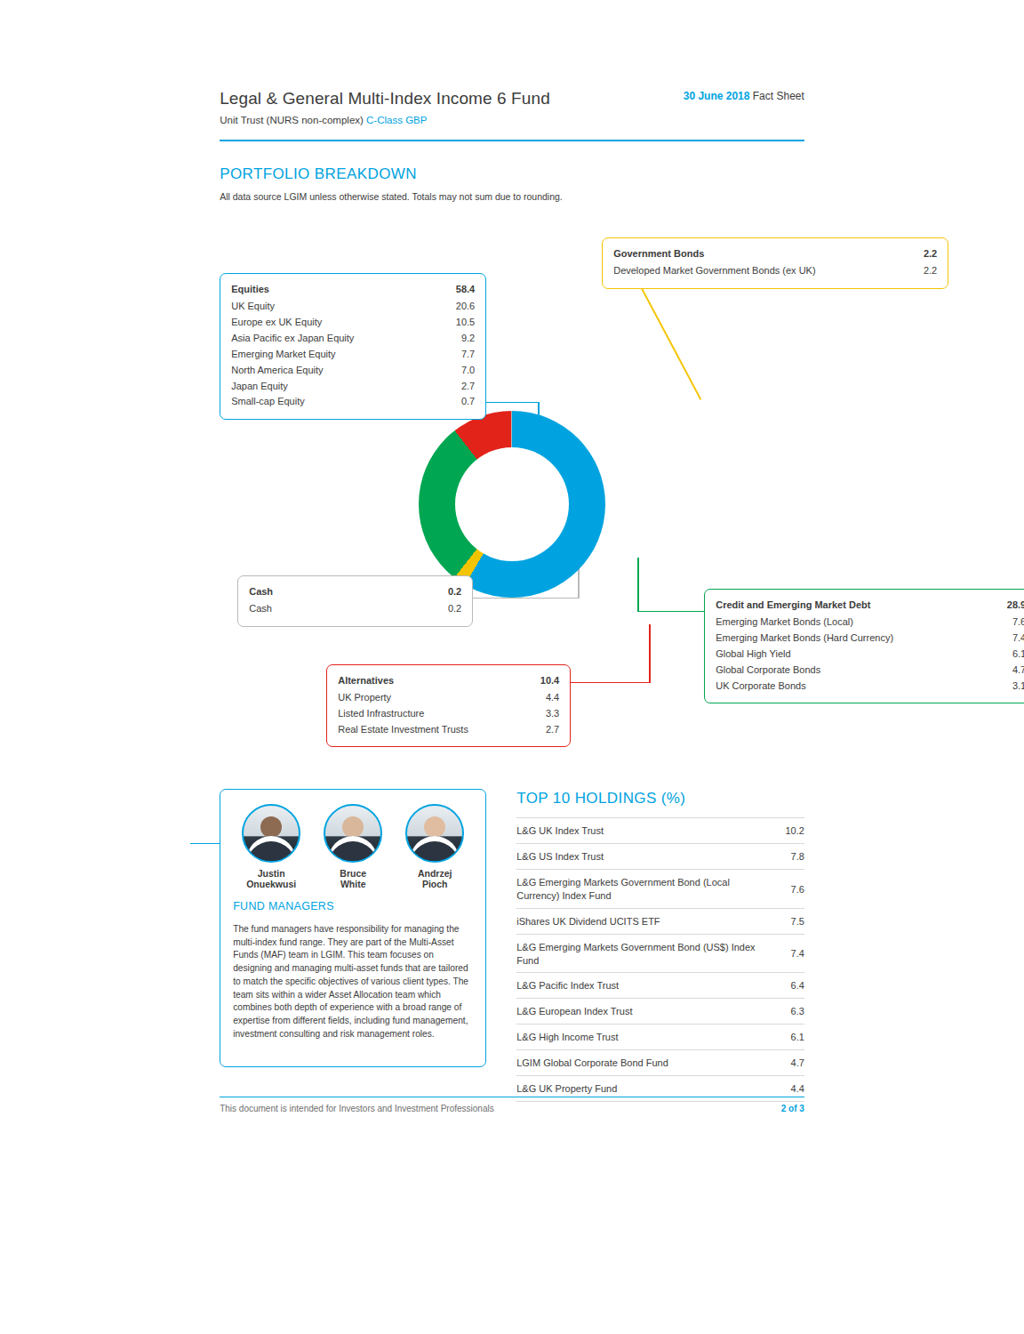Legal & General Multi-Index Income 6 Fund
Unit Trust (NURS non-complex) C-Class GBP
30 June 2018 Fact Sheet
Portfolio breakdown
All data source LGIM unless otherwise stated. Totals may not sum due to rounding.
| Equities | 58.4 |
| UK Equity | 20.6 |
| Europe ex UK Equity | 10.5 |
| Asia Pacific ex Japan Equity | 9.2 |
| Emerging Market Equity | 7.7 |
| North America Equity | 7.0 |
| Japan Equity | 2.7 |
| Small-cap Equity | 0.7 |
| Government Bonds | 2.2 |
| Developed Market Government Bonds (ex UK) | 2.2 |
| Cash | 0.2 |
| Cash | 0.2 |
| Alternatives | 10.4 |
| UK Property | 4.4 |
| Listed Infrastructure | 3.3 |
| Real Estate Investment Trusts | 2.7 |
| Credit and Emerging Market Debt | 28.9 |
| Emerging Market Bonds (Local) | 7.6 |
| Emerging Market Bonds (Hard Currency) | 7.4 |
| Global High Yield | 6.1 |
| Global Corporate Bonds | 4.7 |
| UK Corporate Bonds | 3.1 |
Justin
Onuekwusi
Bruce
White
Andrzej
Pioch
Fund managers
The fund managers have responsibility for managing the multi-index fund range. They are part of the Multi-Asset Funds (MAF) team in LGIM. This team focuses on designing and managing multi-asset funds that are tailored to match the specific objectives of various client types. The team sits within a wider Asset Allocation team which combines both depth of experience with a broad range of expertise from different fields, including fund management, investment consulting and risk management roles.
Top 10 holdings (%)
| L&G UK Index Trust | 10.2 |
| L&G US Index Trust | 7.8 |
| L&G Emerging Markets Government Bond (Local Currency) Index Fund | 7.6 |
| iShares UK Dividend UCITS ETF | 7.5 |
| L&G Emerging Markets Government Bond (US$) Index Fund | 7.4 |
| L&G Pacific Index Trust | 6.4 |
| L&G European Index Trust | 6.3 |
| L&G High Income Trust | 6.1 |
| LGIM Global Corporate Bond Fund | 4.7 |
| L&G UK Property Fund | 4.4 |
This document is intended for Investors and Investment Professionals
2 of 3